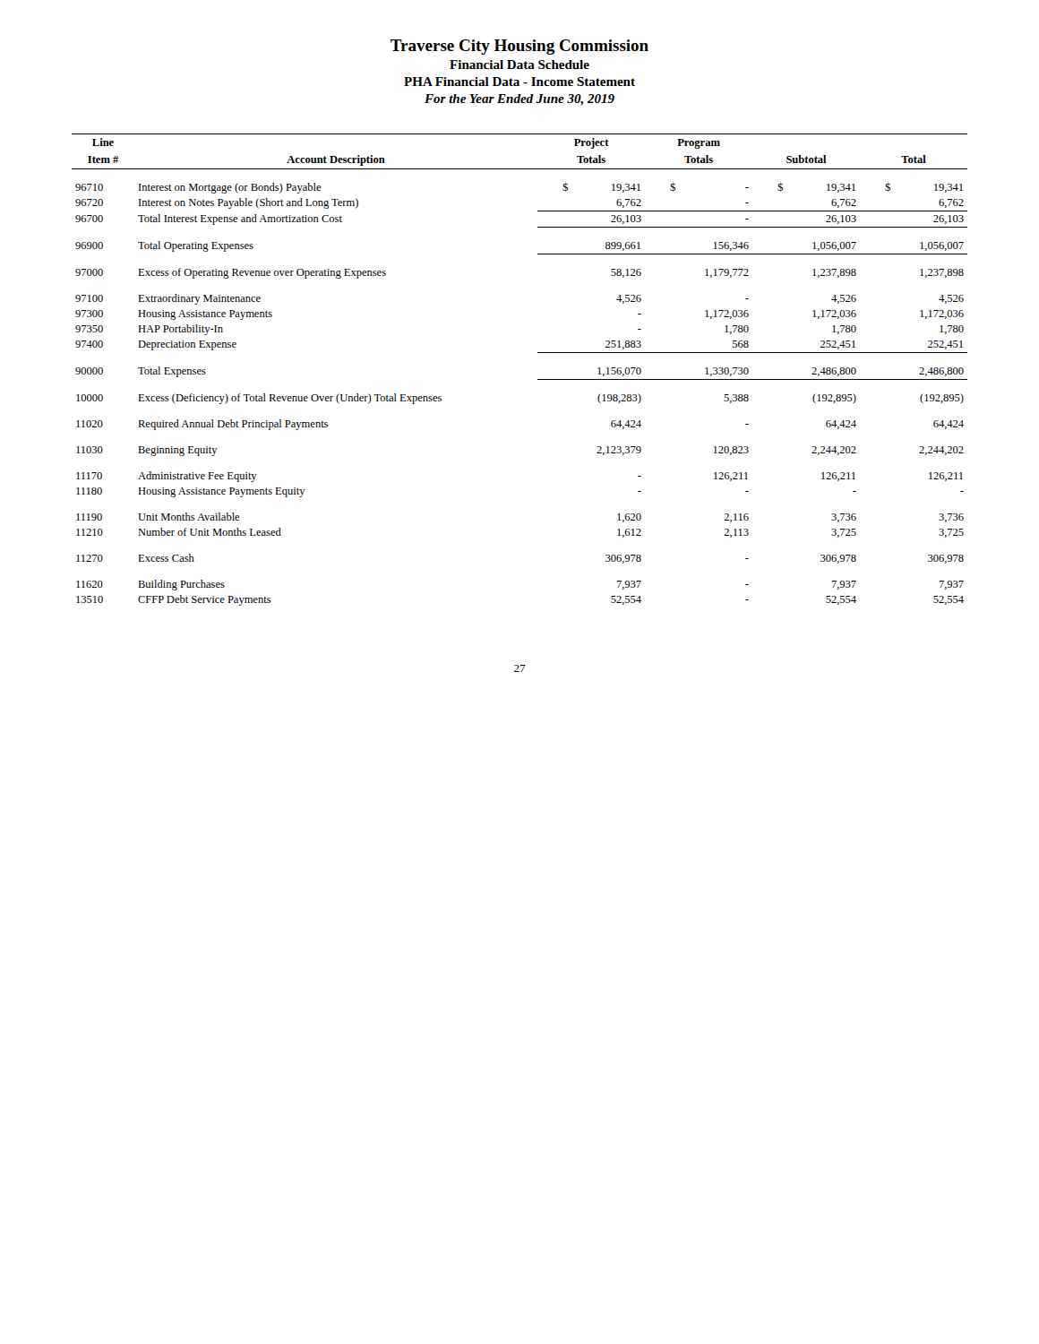Traverse City Housing Commission
Financial Data Schedule
PHA Financial Data - Income Statement
For the Year Ended June 30, 2019
| Line | | Project | Program | | |
| --- | --- | --- | --- | --- | --- |
| Item # | Account Description | Totals | Totals | Subtotal | Total |
| 96710 | Interest on Mortgage (or Bonds) Payable | $ 19,341 | $ - | $ 19,341 | $ 19,341 |
| 96720 | Interest on Notes Payable (Short and Long Term) | 6,762 | - | 6,762 | 6,762 |
| 96700 | Total Interest Expense and Amortization Cost | 26,103 | - | 26,103 | 26,103 |
| 96900 | Total Operating Expenses | 899,661 | 156,346 | 1,056,007 | 1,056,007 |
| 97000 | Excess of Operating Revenue over Operating Expenses | 58,126 | 1,179,772 | 1,237,898 | 1,237,898 |
| 97100 | Extraordinary Maintenance | 4,526 | - | 4,526 | 4,526 |
| 97300 | Housing Assistance Payments | - | 1,172,036 | 1,172,036 | 1,172,036 |
| 97350 | HAP Portability-In | - | 1,780 | 1,780 | 1,780 |
| 97400 | Depreciation Expense | 251,883 | 568 | 252,451 | 252,451 |
| 90000 | Total Expenses | 1,156,070 | 1,330,730 | 2,486,800 | 2,486,800 |
| 10000 | Excess (Deficiency) of Total Revenue Over (Under) Total Expenses | (198,283) | 5,388 | (192,895) | (192,895) |
| 11020 | Required Annual Debt Principal Payments | 64,424 | - | 64,424 | 64,424 |
| 11030 | Beginning Equity | 2,123,379 | 120,823 | 2,244,202 | 2,244,202 |
| 11170 | Administrative Fee Equity | - | 126,211 | 126,211 | 126,211 |
| 11180 | Housing Assistance Payments Equity | - | - | - | - |
| 11190 | Unit Months Available | 1,620 | 2,116 | 3,736 | 3,736 |
| 11210 | Number of Unit Months Leased | 1,612 | 2,113 | 3,725 | 3,725 |
| 11270 | Excess Cash | 306,978 | - | 306,978 | 306,978 |
| 11620 | Building Purchases | 7,937 | - | 7,937 | 7,937 |
| 13510 | CFFP Debt Service Payments | 52,554 | - | 52,554 | 52,554 |
27